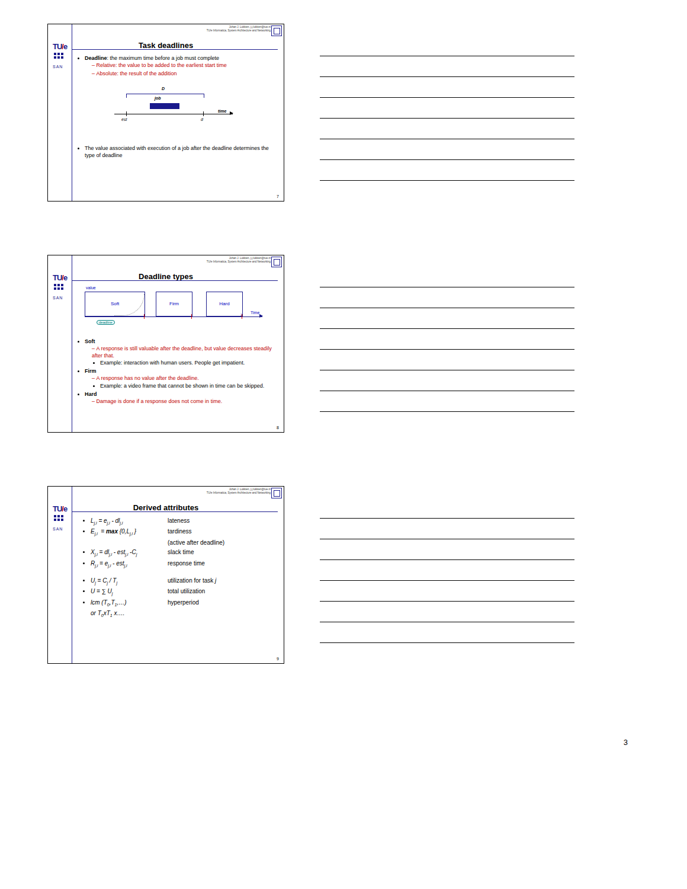Johan J. Lukkien, j.j.lukkien@tue.nl
TU/e Informatica, System Architecture and Networking
TU/e
SAN
Task deadlines
Deadline: the maximum time before a job must complete
Relative: the value to be added to the earliest start time
Absolute: the result of the addition
D
job
est
d
time
The value associated with execution of a job after the deadline determines the type of deadline
7
Johan J. Lukkien, j.j.lukkien@tue.nl
TU/e Informatica, System Architecture and Networking
TU/e
SAN
Deadline types
value
Soft
Firm
Hard
Time
↓
deadline
Soft
A response is still valuable after the deadline, but value decreases steadily after that.
Example: interaction with human users. People get impatient.
Firm
A response has no value after the deadline.
Example: a video frame that cannot be shown in time can be skipped.
Hard
Damage is done if a response does not come in time.
8
Johan J. Lukkien, j.j.lukkien@tue.nl
TU/e Informatica, System Architecture and Networking
TU/e
SAN
Derived attributes
Lj,i = ej,i - dlj,i lateness
Ej,i = max {0,Lj,i }tardiness
(active after deadline)
Xj,i = dlj,i - estj,i -Cj slack time
Rj,i = ej,i - estj,i response time
Uj = Cj / Tj utilization for task j
U = ∑ Uj total utilization
lcm (T0,T1,…) hyperperiod
or T0xT1 x….
9
3